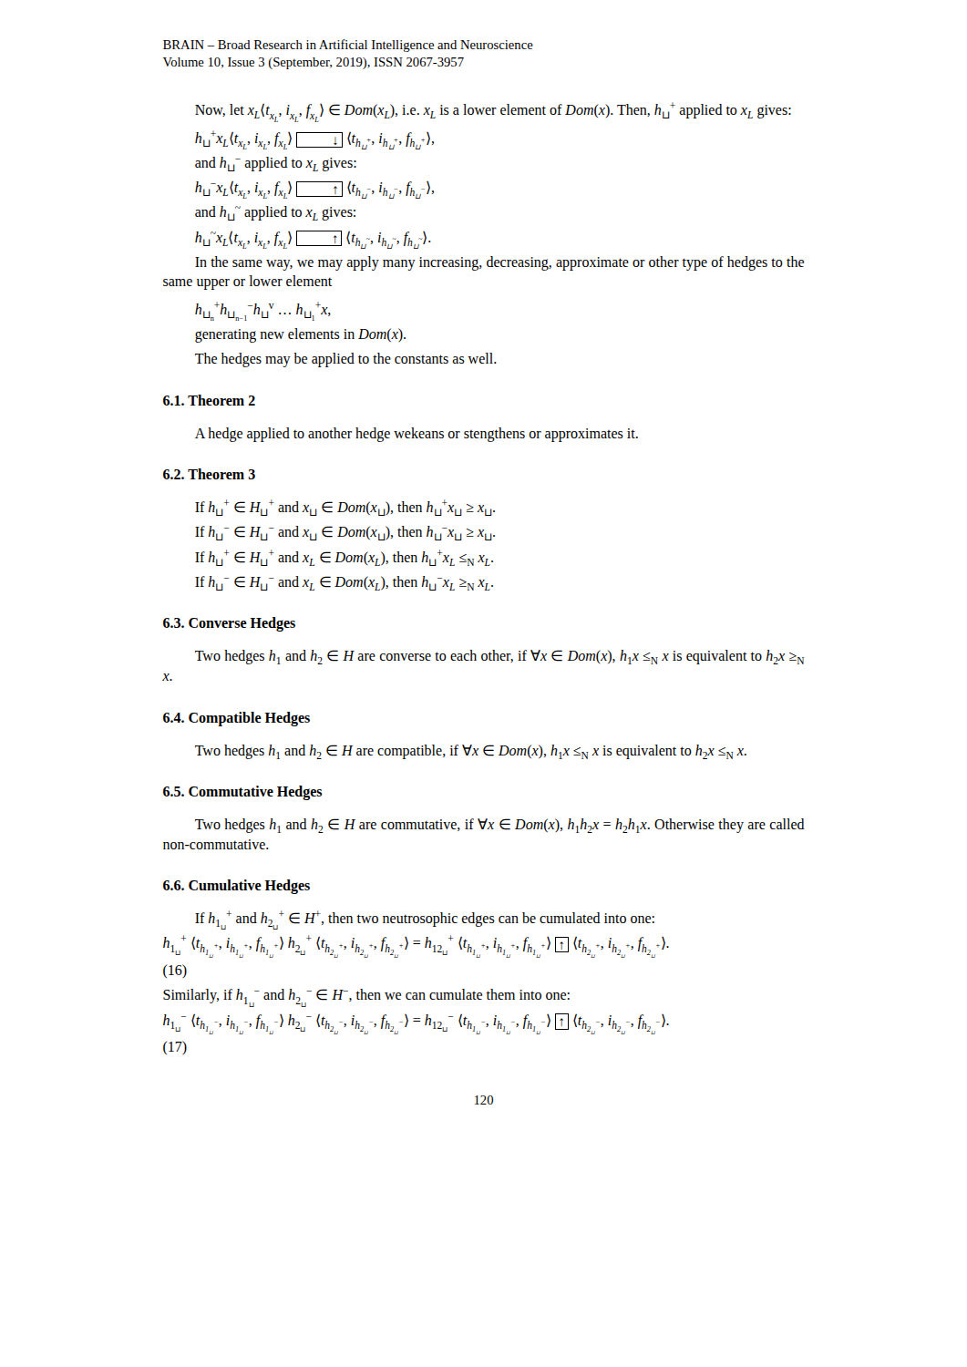BRAIN – Broad Research in Artificial Intelligence and Neuroscience
Volume 10, Issue 3 (September, 2019), ISSN 2067-3957
Now, let xL⟨txL, ixL, fxL⟩ ∈ Dom(xL), i.e. xL is a lower element of Dom(x). Then, h⊔+ applied to xL gives:
h⊔+xL⟨txL, ixL, fxL⟩ ↓ ⟨th⊔+, ih⊔+, fh⊔+⟩,
and h⊔− applied to xL gives:
h⊔−xL⟨txL, ixL, fxL⟩ ↑ ⟨th⊔−, ih⊔−, fh⊔−⟩,
and h⊔~ applied to xL gives:
h⊔~xL⟨txL, ixL, fxL⟩ ↑ ⟨th⊔~, ih⊔~, fh⊔~⟩.
In the same way, we may apply many increasing, decreasing, approximate or other type of hedges to the same upper or lower element
h⊔n+h⊔n−1−h⊔v … h⊔1+x,
generating new elements in Dom(x).
The hedges may be applied to the constants as well.
6.1. Theorem 2
A hedge applied to another hedge wekeans or stengthens or approximates it.
6.2. Theorem 3
If h⊔+ ∈ H⊔+ and x⊔ ∈ Dom(x⊔), then h⊔+x⊔ ≥ x⊔.
If h⊔− ∈ H⊔− and x⊔ ∈ Dom(x⊔), then h⊔−x⊔ ≥ x⊔.
If h⊔+ ∈ H⊔+ and xL ∈ Dom(xL), then h⊔+xL ≤N xL.
If h⊔− ∈ H⊔− and xL ∈ Dom(xL), then h⊔−xL ≥N xL.
6.3. Converse Hedges
Two hedges h1 and h2 ∈ H are converse to each other, if ∀x ∈ Dom(x), h1x ≤N x is equivalent to h2x ≥N x.
6.4. Compatible Hedges
Two hedges h1 and h2 ∈ H are compatible, if ∀x ∈ Dom(x), h1x ≤N x is equivalent to h2x ≤N x.
6.5. Commutative Hedges
Two hedges h1 and h2 ∈ H are commutative, if ∀x ∈ Dom(x), h1h2x = h2h1x. Otherwise they are called non-commutative.
6.6. Cumulative Hedges
If h1⊔+ and h2⊔+ ∈ H+, then two neutrosophic edges can be cumulated into one:
h1⊔+ ⟨th1⊔+, ih1⊔+, fh1⊔+⟩ h2⊔+ ⟨th2⊔+, ih2⊔+, fh2⊔+⟩ = h12⊔+ ⟨th1⊔+, ih1⊔+, fh1⊔+⟩ ↑ ⟨th2⊔+, ih2⊔+, fh2⊔+⟩.
(16)
Similarly, if h1⊔− and h2⊔− ∈ H−, then we can cumulate them into one:
h1⊔− ⟨th1⊔−, ih1⊔−, fh1⊔−⟩ h2⊔− ⟨th2⊔−, ih2⊔−, fh2⊔−⟩ = h12⊔− ⟨th1⊔−, ih1⊔−, fh1⊔−⟩ ↑ ⟨th2⊔−, ih2⊔−, fh2⊔−⟩.
(17)
120